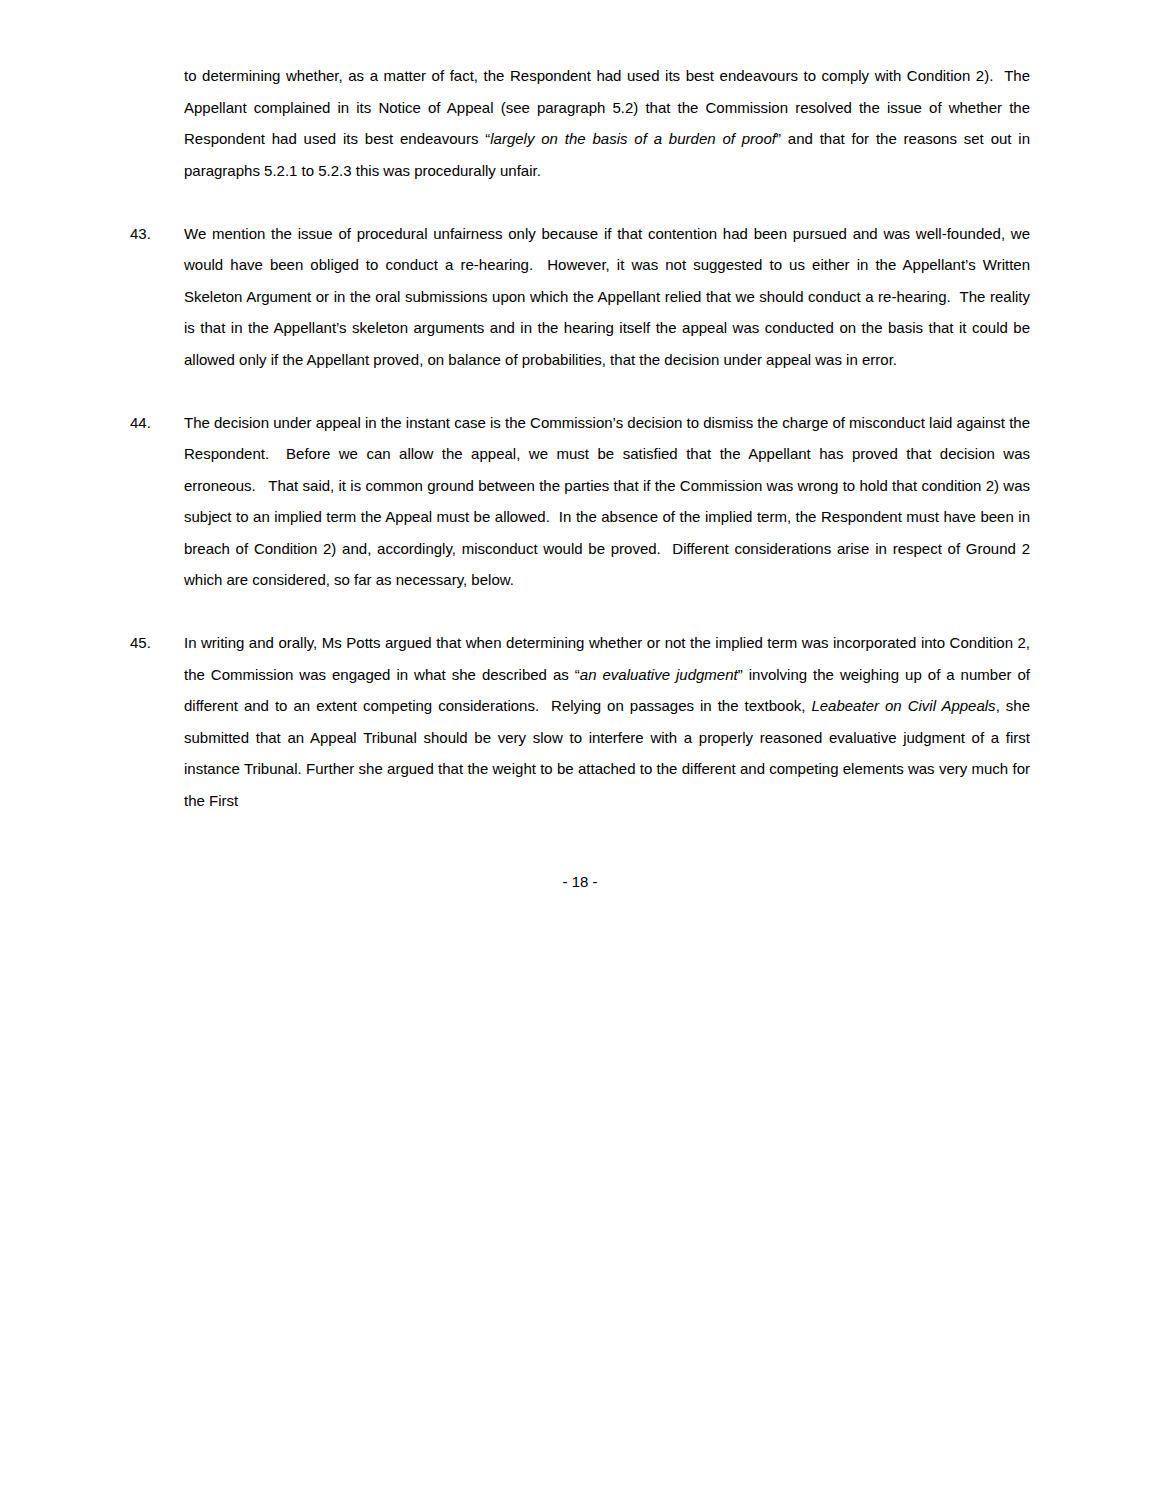to determining whether, as a matter of fact, the Respondent had used its best endeavours to comply with Condition 2). The Appellant complained in its Notice of Appeal (see paragraph 5.2) that the Commission resolved the issue of whether the Respondent had used its best endeavours “largely on the basis of a burden of proof” and that for the reasons set out in paragraphs 5.2.1 to 5.2.3 this was procedurally unfair.
43. We mention the issue of procedural unfairness only because if that contention had been pursued and was well-founded, we would have been obliged to conduct a re-hearing. However, it was not suggested to us either in the Appellant’s Written Skeleton Argument or in the oral submissions upon which the Appellant relied that we should conduct a re-hearing. The reality is that in the Appellant’s skeleton arguments and in the hearing itself the appeal was conducted on the basis that it could be allowed only if the Appellant proved, on balance of probabilities, that the decision under appeal was in error.
44. The decision under appeal in the instant case is the Commission’s decision to dismiss the charge of misconduct laid against the Respondent. Before we can allow the appeal, we must be satisfied that the Appellant has proved that decision was erroneous. That said, it is common ground between the parties that if the Commission was wrong to hold that condition 2) was subject to an implied term the Appeal must be allowed. In the absence of the implied term, the Respondent must have been in breach of Condition 2) and, accordingly, misconduct would be proved. Different considerations arise in respect of Ground 2 which are considered, so far as necessary, below.
45. In writing and orally, Ms Potts argued that when determining whether or not the implied term was incorporated into Condition 2, the Commission was engaged in what she described as “an evaluative judgment” involving the weighing up of a number of different and to an extent competing considerations. Relying on passages in the textbook, Leabeater on Civil Appeals, she submitted that an Appeal Tribunal should be very slow to interfere with a properly reasoned evaluative judgment of a first instance Tribunal. Further she argued that the weight to be attached to the different and competing elements was very much for the First
- 18 -